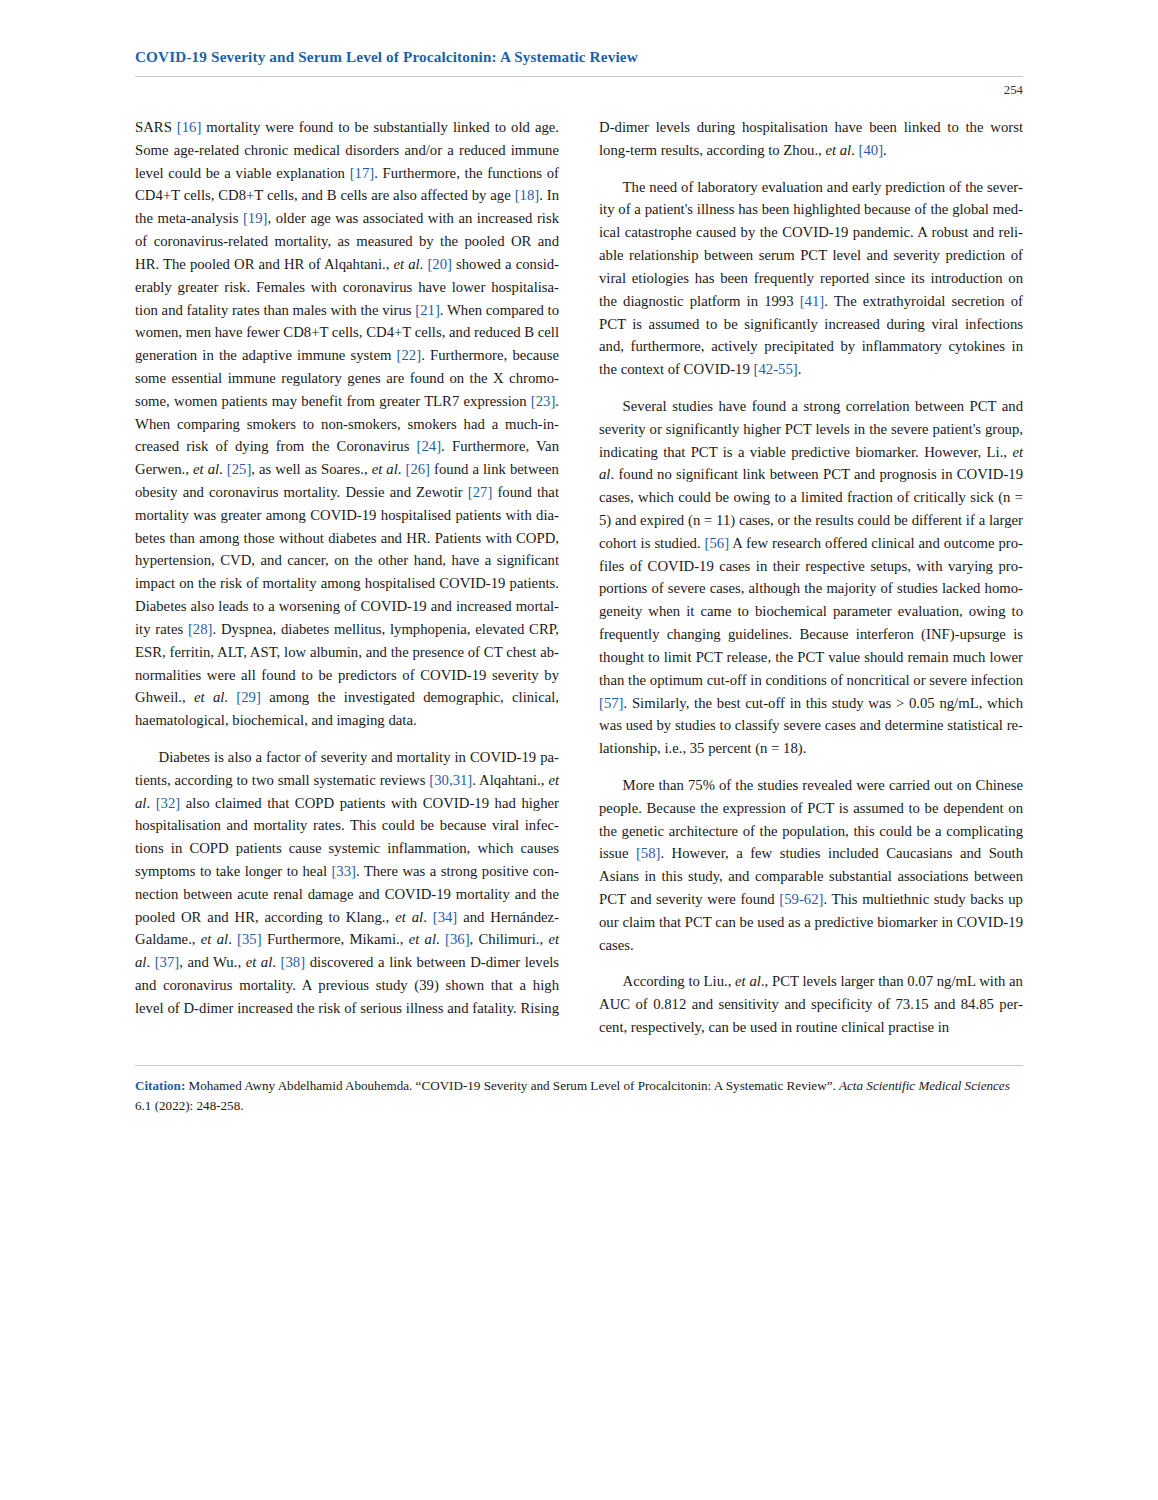COVID-19 Severity and Serum Level of Procalcitonin: A Systematic Review
254
SARS [16] mortality were found to be substantially linked to old age. Some age-related chronic medical disorders and/or a reduced immune level could be a viable explanation [17]. Furthermore, the functions of CD4+T cells, CD8+T cells, and B cells are also affected by age [18]. In the meta-analysis [19], older age was associated with an increased risk of coronavirus-related mortality, as measured by the pooled OR and HR. The pooled OR and HR of Alqahtani., et al. [20] showed a considerably greater risk. Females with coronavirus have lower hospitalisation and fatality rates than males with the virus [21]. When compared to women, men have fewer CD8+T cells, CD4+T cells, and reduced B cell generation in the adaptive immune system [22]. Furthermore, because some essential immune regulatory genes are found on the X chromosome, women patients may benefit from greater TLR7 expression [23]. When comparing smokers to non-smokers, smokers had a much-increased risk of dying from the Coronavirus [24]. Furthermore, Van Gerwen., et al. [25], as well as Soares., et al. [26] found a link between obesity and coronavirus mortality. Dessie and Zewotir [27] found that mortality was greater among COVID-19 hospitalised patients with diabetes than among those without diabetes and HR. Patients with COPD, hypertension, CVD, and cancer, on the other hand, have a significant impact on the risk of mortality among hospitalised COVID-19 patients. Diabetes also leads to a worsening of COVID-19 and increased mortality rates [28]. Dyspnea, diabetes mellitus, lymphopenia, elevated CRP, ESR, ferritin, ALT, AST, low albumin, and the presence of CT chest abnormalities were all found to be predictors of COVID-19 severity by Ghweil., et al. [29] among the investigated demographic, clinical, haematological, biochemical, and imaging data.
Diabetes is also a factor of severity and mortality in COVID-19 patients, according to two small systematic reviews [30,31]. Alqahtani., et al. [32] also claimed that COPD patients with COVID-19 had higher hospitalisation and mortality rates. This could be because viral infections in COPD patients cause systemic inflammation, which causes symptoms to take longer to heal [33]. There was a strong positive connection between acute renal damage and COVID-19 mortality and the pooled OR and HR, according to Klang., et al. [34] and Hernández-Galdame., et al. [35] Furthermore, Mikami., et al. [36], Chilimuri., et al. [37], and Wu., et al. [38] discovered a link between D-dimer levels and coronavirus mortality. A previous study (39) shown that a high level of D-dimer increased the risk of serious illness and fatality. Rising D-dimer levels during hospitalisation have been linked to the worst long-term results, according to Zhou., et al. [40].
The need of laboratory evaluation and early prediction of the severity of a patient's illness has been highlighted because of the global medical catastrophe caused by the COVID-19 pandemic. A robust and reliable relationship between serum PCT level and severity prediction of viral etiologies has been frequently reported since its introduction on the diagnostic platform in 1993 [41]. The extrathyroidal secretion of PCT is assumed to be significantly increased during viral infections and, furthermore, actively precipitated by inflammatory cytokines in the context of COVID-19 [42-55].
Several studies have found a strong correlation between PCT and severity or significantly higher PCT levels in the severe patient's group, indicating that PCT is a viable predictive biomarker. However, Li., et al. found no significant link between PCT and prognosis in COVID-19 cases, which could be owing to a limited fraction of critically sick (n = 5) and expired (n = 11) cases, or the results could be different if a larger cohort is studied. [56] A few research offered clinical and outcome profiles of COVID-19 cases in their respective setups, with varying proportions of severe cases, although the majority of studies lacked homogeneity when it came to biochemical parameter evaluation, owing to frequently changing guidelines. Because interferon (INF)-upsurge is thought to limit PCT release, the PCT value should remain much lower than the optimum cut-off in conditions of noncritical or severe infection [57]. Similarly, the best cut-off in this study was > 0.05 ng/mL, which was used by studies to classify severe cases and determine statistical relationship, i.e., 35 percent (n = 18).
More than 75% of the studies revealed were carried out on Chinese people. Because the expression of PCT is assumed to be dependent on the genetic architecture of the population, this could be a complicating issue [58]. However, a few studies included Caucasians and South Asians in this study, and comparable substantial associations between PCT and severity were found [59-62]. This multiethnic study backs up our claim that PCT can be used as a predictive biomarker in COVID-19 cases.
According to Liu., et al., PCT levels larger than 0.07 ng/mL with an AUC of 0.812 and sensitivity and specificity of 73.15 and 84.85 percent, respectively, can be used in routine clinical practise in
Citation: Mohamed Awny Abdelhamid Abouhemda. “COVID-19 Severity and Serum Level of Procalcitonin: A Systematic Review”. Acta Scientific Medical Sciences 6.1 (2022): 248-258.